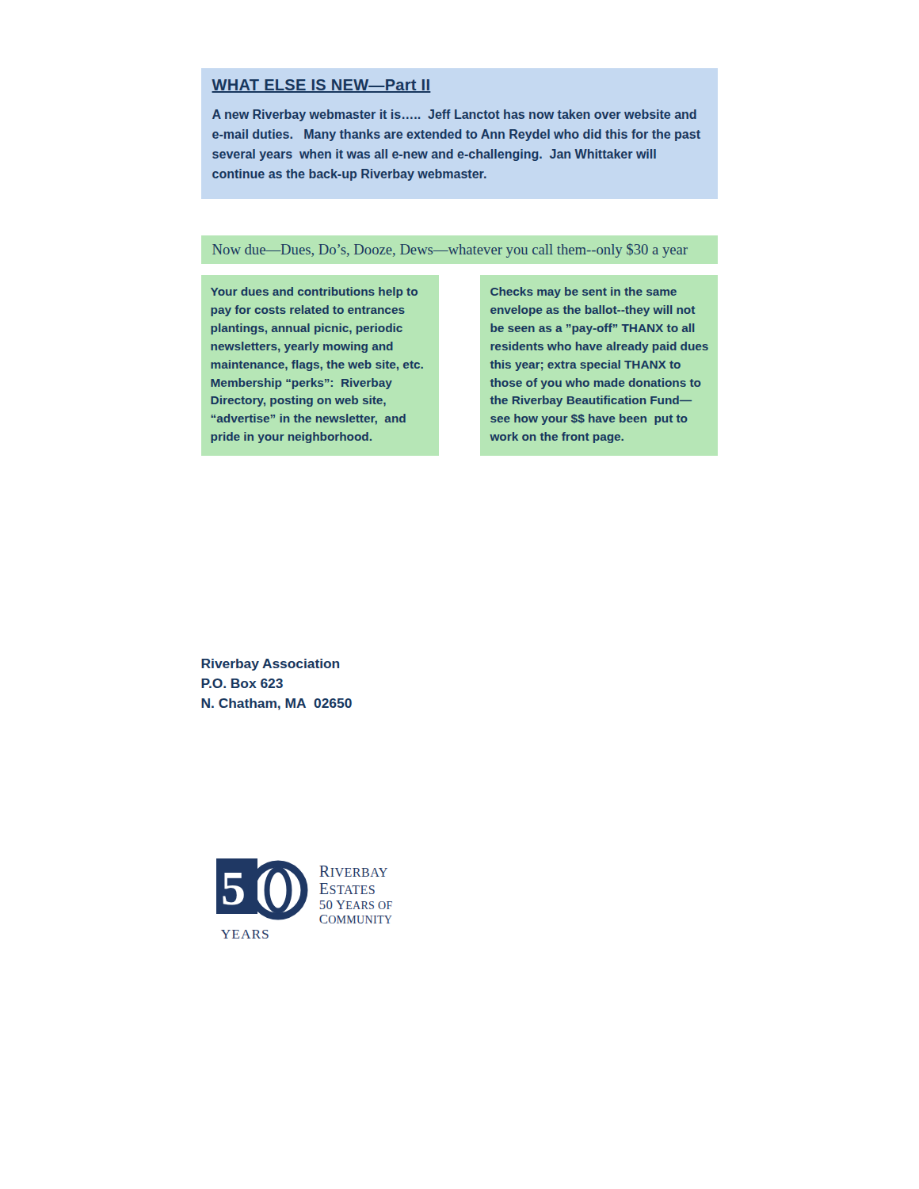WHAT ELSE IS NEW—Part II
A new Riverbay webmaster it is….. Jeff Lanctot has now taken over website and e-mail duties. Many thanks are extended to Ann Reydel who did this for the past several years when it was all e-new and e-challenging. Jan Whittaker will continue as the back-up Riverbay webmaster.
Now due—Dues, Do’s, Dooze, Dews—whatever you call them--only $30 a year
Your dues and contributions help to pay for costs related to entrances plantings, annual picnic, periodic newsletters, yearly mowing and maintenance, flags, the web site, etc. Membership “perks”: Riverbay Directory, posting on web site, “advertise” in the newsletter, and pride in your neighborhood.
Checks may be sent in the same envelope as the ballot--they will not be seen as a ”pay-off” THANX to all residents who have already paid dues this year; extra special THANX to those of you who made donations to the Riverbay Beautification Fund—see how your $$ have been put to work on the front page.
Riverbay Association
P.O. Box 623
N. Chatham, MA 02650
5
RIVERBAY
ESTATES
50 YEARS OF
COMMUNITY
YEARS